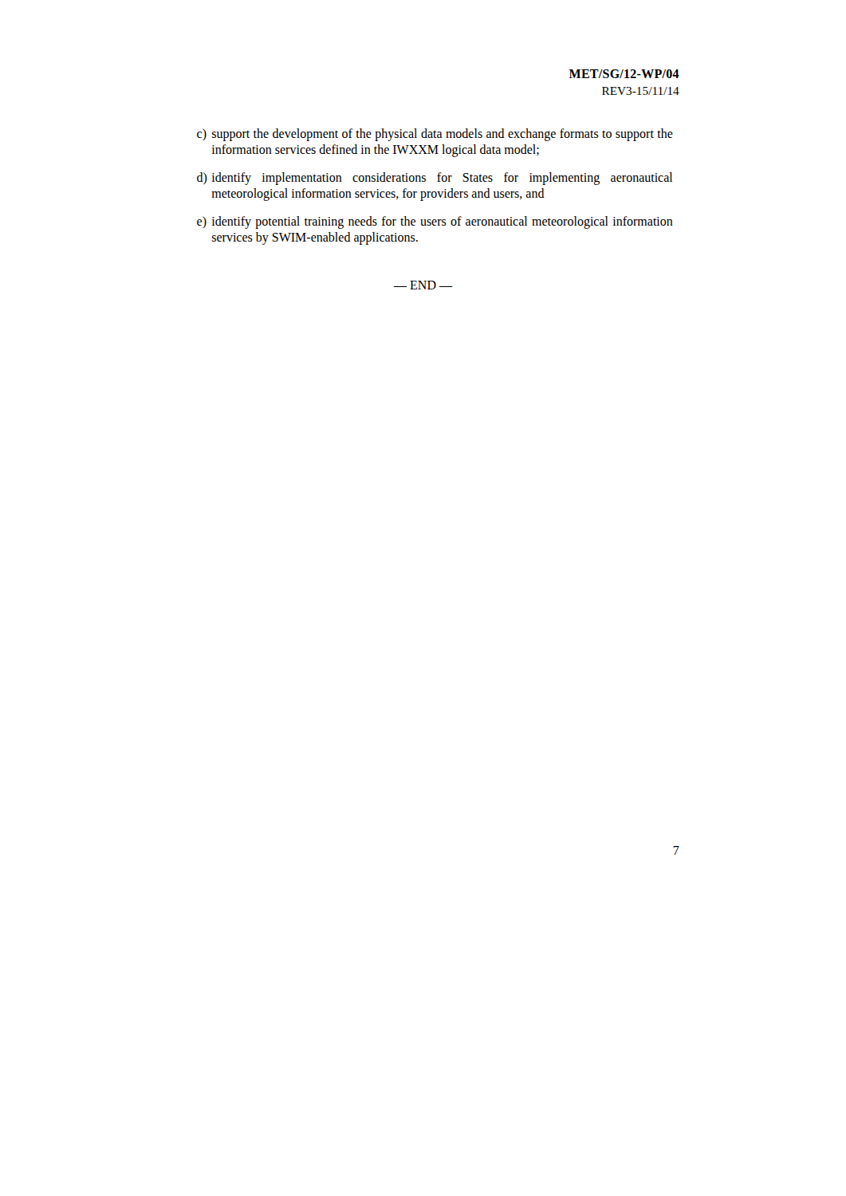MET/SG/12-WP/04
REV3-15/11/14
c) support the development of the physical data models and exchange formats to support the information services defined in the IWXXM logical data model;
d) identify implementation considerations for States for implementing aeronautical meteorological information services, for providers and users, and
e) identify potential training needs for the users of aeronautical meteorological information services by SWIM-enabled applications.
— END —
7